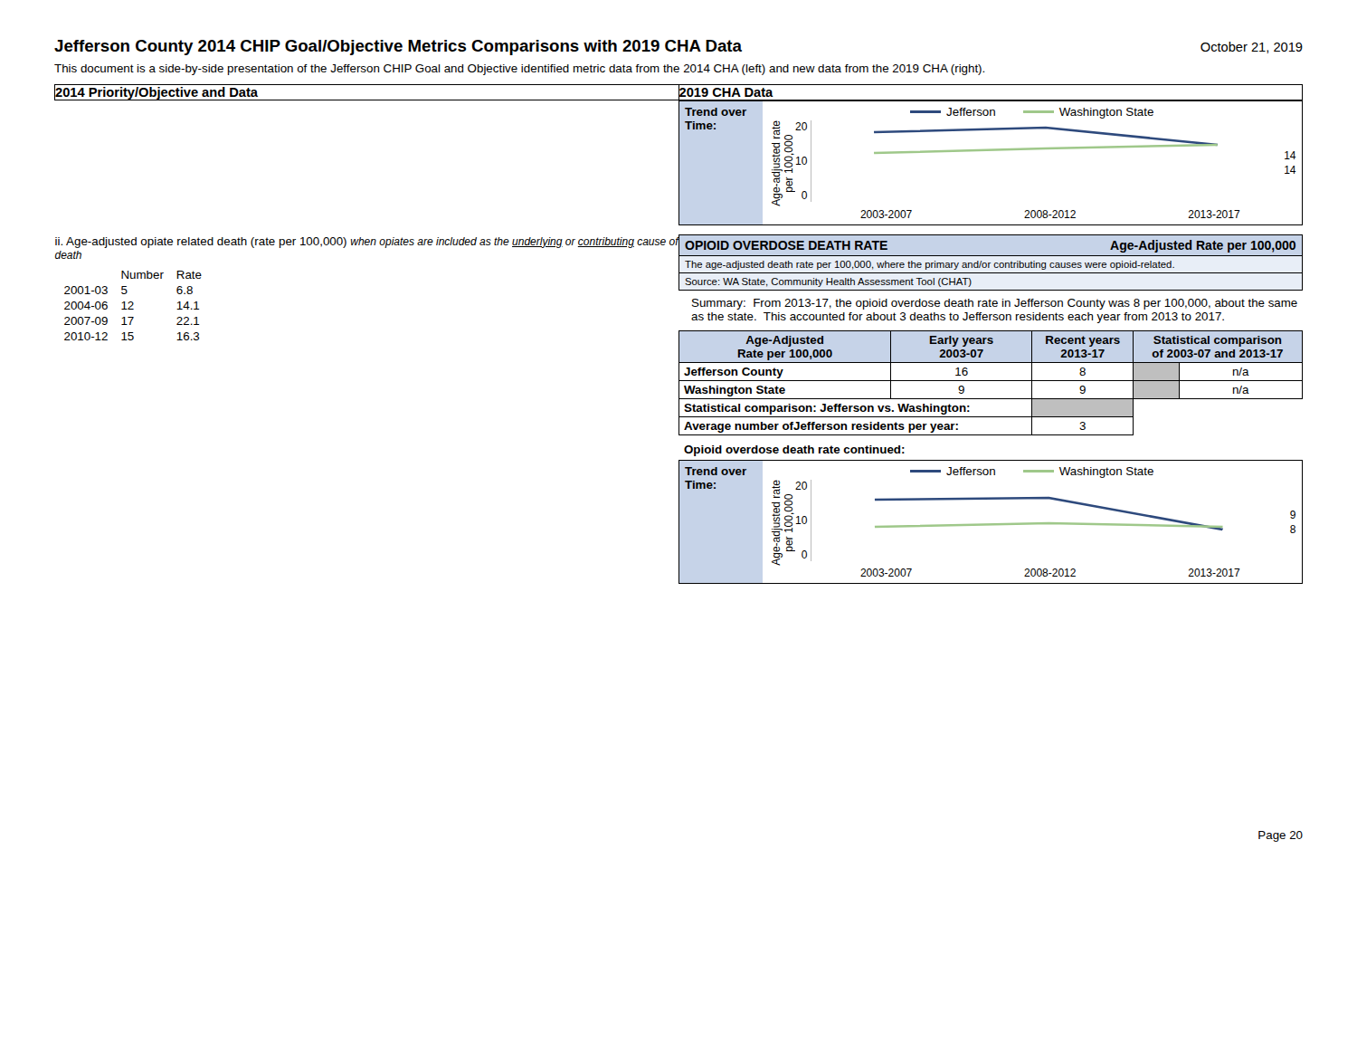Jefferson County 2014 CHIP Goal/Objective Metrics Comparisons with 2019 CHA Data
October 21, 2019
This document is a side-by-side presentation of the Jefferson CHIP Goal and Objective identified metric data from the 2014 CHA (left) and new data from the 2019 CHA (right).
| 2014 Priority/Objective and Data | 2019 CHA Data |
| --- | --- |
| | Trend over Time: Jefferson Washington State Age-adjusted rate per 100,000 20 10 0 14 14 2003-2007 2008-2012 2013-2017 |
| ii. Age-adjusted opiate related death (rate per 100,000) when opiates are included as the underlying or contributing cause of death / / Number / Rate / / --- / --- / --- / / 2001-03 / 5 / 6.8 / / 2004-06 / 12 / 14.1 / / 2007-09 / 17 / 22.1 / / 2010-12 / 15 / 16.3 / | OPIOID OVERDOSE DEATH RATE Age-Adjusted Rate per 100,000 The age-adjusted death rate per 100,000, where the primary and/or contributing causes were opioid-related. Source: WA State, Community Health Assessment Tool (CHAT) Summary: From 2013-17, the opioid overdose death rate in Jefferson County was 8 per 100,000, about the same as the state. This accounted for about 3 deaths to Jefferson residents each year from 2013 to 2017. / Age-Adjusted Rate per 100,000 / Early years 2003-07 / Recent years 2013-17 / Statistical comparison of 2003-07 and 2013-17 / / --- / --- / --- / --- / / Jefferson County / 16 / 8 / / n/a / / Washington State / 9 / 9 / / n/a / / Statistical comparison: Jefferson vs. Washington: / / / / / Average number ofJefferson residents per year: / 3 / / / Opioid overdose death rate continued: Trend over Time: Jefferson Washington State Age-adjusted rate per 100,000 20 10 0 9 8 2003-2007 2008-2012 2013-2017 |
Page 20